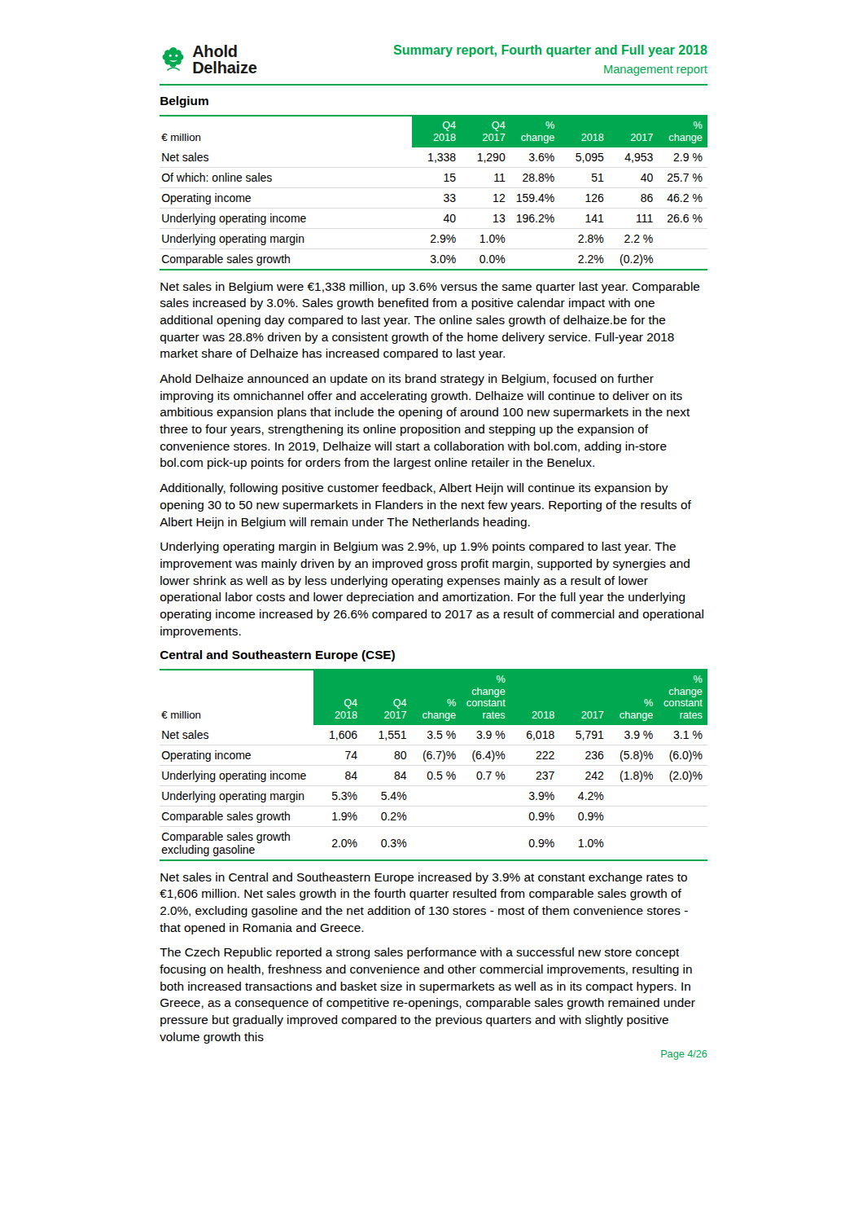Ahold
Delhaize
Summary report, Fourth quarter and Full year 2018
Management report
Belgium
| € million | Q4 2018 | Q4 2017 | % change | 2018 | 2017 | % change |
| --- | --- | --- | --- | --- | --- | --- |
| Net sales | 1,338 | 1,290 | 3.6% | 5,095 | 4,953 | 2.9 % |
| Of which: online sales | 15 | 11 | 28.8% | 51 | 40 | 25.7 % |
| Operating income | 33 | 12 | 159.4% | 126 | 86 | 46.2 % |
| Underlying operating income | 40 | 13 | 196.2% | 141 | 111 | 26.6 % |
| Underlying operating margin | 2.9% | 1.0% | | 2.8% | 2.2 % | |
| Comparable sales growth | 3.0% | 0.0% | | 2.2% | (0.2)% | |
Net sales in Belgium were €1,338 million, up 3.6% versus the same quarter last year. Comparable sales increased by 3.0%. Sales growth benefited from a positive calendar impact with one additional opening day compared to last year. The online sales growth of delhaize.be for the quarter was 28.8% driven by a consistent growth of the home delivery service. Full-year 2018 market share of Delhaize has increased compared to last year.
Ahold Delhaize announced an update on its brand strategy in Belgium, focused on further improving its omnichannel offer and accelerating growth. Delhaize will continue to deliver on its ambitious expansion plans that include the opening of around 100 new supermarkets in the next three to four years, strengthening its online proposition and stepping up the expansion of convenience stores. In 2019, Delhaize will start a collaboration with bol.com, adding in-store bol.com pick-up points for orders from the largest online retailer in the Benelux.
Additionally, following positive customer feedback, Albert Heijn will continue its expansion by opening 30 to 50 new supermarkets in Flanders in the next few years. Reporting of the results of Albert Heijn in Belgium will remain under The Netherlands heading.
Underlying operating margin in Belgium was 2.9%, up 1.9% points compared to last year. The improvement was mainly driven by an improved gross profit margin, supported by synergies and lower shrink as well as by less underlying operating expenses mainly as a result of lower operational labor costs and lower depreciation and amortization. For the full year the underlying operating income increased by 26.6% compared to 2017 as a result of commercial and operational improvements.
Central and Southeastern Europe (CSE)
| € million | Q4 2018 | Q4 2017 | % change | % change constant rates | 2018 | 2017 | % change | % change constant rates |
| --- | --- | --- | --- | --- | --- | --- | --- | --- |
| Net sales | 1,606 | 1,551 | 3.5 % | 3.9 % | 6,018 | 5,791 | 3.9 % | 3.1 % |
| Operating income | 74 | 80 | (6.7)% | (6.4)% | 222 | 236 | (5.8)% | (6.0)% |
| Underlying operating income | 84 | 84 | 0.5 % | 0.7 % | 237 | 242 | (1.8)% | (2.0)% |
| Underlying operating margin | 5.3% | 5.4% | | | 3.9% | 4.2% | | |
| Comparable sales growth | 1.9% | 0.2% | | | 0.9% | 0.9% | | |
| Comparable sales growth excluding gasoline | 2.0% | 0.3% | | | 0.9% | 1.0% | | |
Net sales in Central and Southeastern Europe increased by 3.9% at constant exchange rates to €1,606 million. Net sales growth in the fourth quarter resulted from comparable sales growth of 2.0%, excluding gasoline and the net addition of 130 stores - most of them convenience stores - that opened in Romania and Greece.
The Czech Republic reported a strong sales performance with a successful new store concept focusing on health, freshness and convenience and other commercial improvements, resulting in both increased transactions and basket size in supermarkets as well as in its compact hypers. In Greece, as a consequence of competitive re-openings, comparable sales growth remained under pressure but gradually improved compared to the previous quarters and with slightly positive volume growth this
Page 4/26